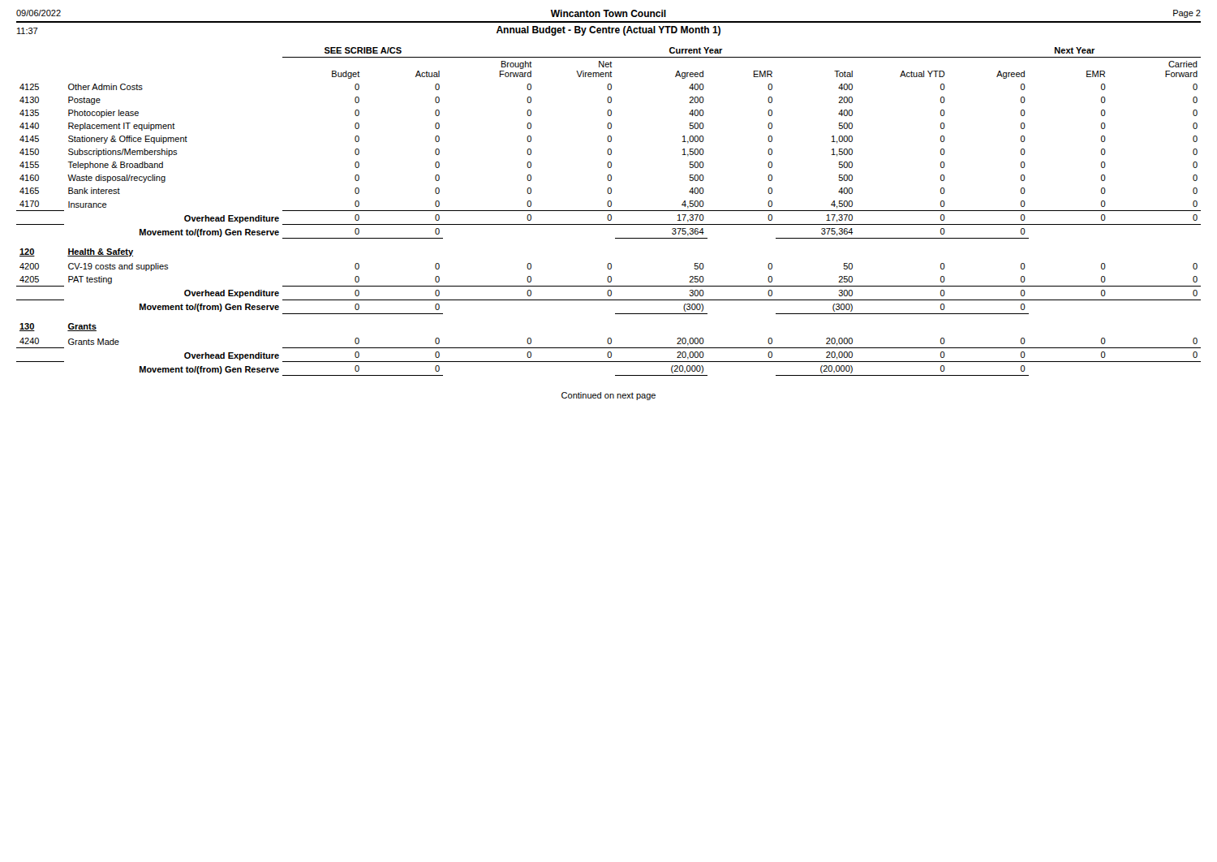09/06/2022
Page 2
Wincanton Town Council
11:37
Annual Budget - By Centre (Actual YTD Month 1)
| | | SEE SCRIBE A/CS | Current Year | Next Year |
| --- | --- | --- | --- | --- |
| | | Budget | Actual | Brought Forward | Net Virement | Agreed | EMR | Total | Actual YTD | Agreed | EMR | Carried Forward |
| 4125 | Other Admin Costs | 0 | 0 | 0 | 0 | 400 | 0 | 400 | 0 | 0 | 0 | 0 |
| 4130 | Postage | 0 | 0 | 0 | 0 | 200 | 0 | 200 | 0 | 0 | 0 | 0 |
| 4135 | Photocopier lease | 0 | 0 | 0 | 0 | 400 | 0 | 400 | 0 | 0 | 0 | 0 |
| 4140 | Replacement IT equipment | 0 | 0 | 0 | 0 | 500 | 0 | 500 | 0 | 0 | 0 | 0 |
| 4145 | Stationery & Office Equipment | 0 | 0 | 0 | 0 | 1,000 | 0 | 1,000 | 0 | 0 | 0 | 0 |
| 4150 | Subscriptions/Memberships | 0 | 0 | 0 | 0 | 1,500 | 0 | 1,500 | 0 | 0 | 0 | 0 |
| 4155 | Telephone & Broadband | 0 | 0 | 0 | 0 | 500 | 0 | 500 | 0 | 0 | 0 | 0 |
| 4160 | Waste disposal/recycling | 0 | 0 | 0 | 0 | 500 | 0 | 500 | 0 | 0 | 0 | 0 |
| 4165 | Bank interest | 0 | 0 | 0 | 0 | 400 | 0 | 400 | 0 | 0 | 0 | 0 |
| 4170 | Insurance | 0 | 0 | 0 | 0 | 4,500 | 0 | 4,500 | 0 | 0 | 0 | 0 |
| | Overhead Expenditure | 0 | 0 | 0 | 0 | 17,370 | 0 | 17,370 | 0 | 0 | 0 | 0 |
| | Movement to/(from) Gen Reserve | 0 | 0 | | | 375,364 | | 375,364 | 0 | 0 | | |
| 120 | Health & Safety | |
| 4200 | CV-19 costs and supplies | 0 | 0 | 0 | 0 | 50 | 0 | 50 | 0 | 0 | 0 | 0 |
| 4205 | PAT testing | 0 | 0 | 0 | 0 | 250 | 0 | 250 | 0 | 0 | 0 | 0 |
| | Overhead Expenditure | 0 | 0 | 0 | 0 | 300 | 0 | 300 | 0 | 0 | 0 | 0 |
| | Movement to/(from) Gen Reserve | 0 | 0 | | | (300) | | (300) | 0 | 0 | | |
| 130 | Grants | |
| 4240 | Grants Made | 0 | 0 | 0 | 0 | 20,000 | 0 | 20,000 | 0 | 0 | 0 | 0 |
| | Overhead Expenditure | 0 | 0 | 0 | 0 | 20,000 | 0 | 20,000 | 0 | 0 | 0 | 0 |
| | Movement to/(from) Gen Reserve | 0 | 0 | | | (20,000) | | (20,000) | 0 | 0 | | |
Continued on next page